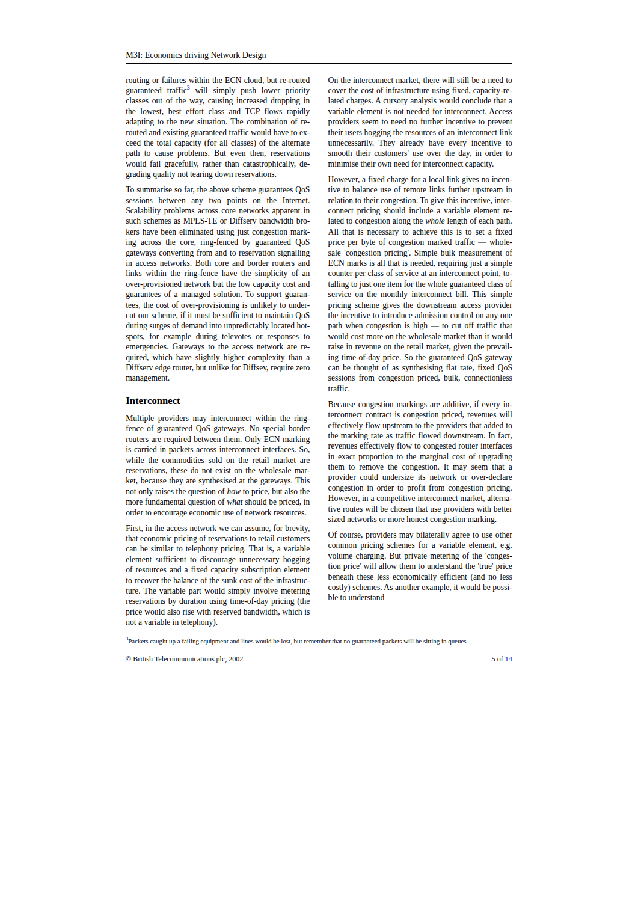M3I: Economics driving Network Design
routing or failures within the ECN cloud, but re-routed guaranteed traffic3 will simply push lower priority classes out of the way, causing increased dropping in the lowest, best effort class and TCP flows rapidly adapting to the new situation. The combination of re-routed and existing guaranteed traffic would have to exceed the total capacity (for all classes) of the alternate path to cause problems. But even then, reservations would fail gracefully, rather than catastrophically, degrading quality not tearing down reservations.
To summarise so far, the above scheme guarantees QoS sessions between any two points on the Internet. Scalability problems across core networks apparent in such schemes as MPLS-TE or Diffserv bandwidth brokers have been eliminated using just congestion marking across the core, ring-fenced by guaranteed QoS gateways converting from and to reservation signalling in access networks. Both core and border routers and links within the ring-fence have the simplicity of an over-provisioned network but the low capacity cost and guarantees of a managed solution. To support guarantees, the cost of over-provisioning is unlikely to undercut our scheme, if it must be sufficient to maintain QoS during surges of demand into unpredictably located hot-spots, for example during televotes or responses to emergencies. Gateways to the access network are required, which have slightly higher complexity than a Diffserv edge router, but unlike for Diffsev, require zero management.
Interconnect
Multiple providers may interconnect within the ring-fence of guaranteed QoS gateways. No special border routers are required between them. Only ECN marking is carried in packets across interconnect interfaces. So, while the commodities sold on the retail market are reservations, these do not exist on the wholesale market, because they are synthesised at the gateways. This not only raises the question of how to price, but also the more fundamental question of what should be priced, in order to encourage economic use of network resources.
First, in the access network we can assume, for brevity, that economic pricing of reservations to retail customers can be similar to telephony pricing. That is, a variable element sufficient to discourage unnecessary hogging of resources and a fixed capacity subscription element to recover the balance of the sunk cost of the infrastructure. The variable part would simply involve metering reservations by duration using time-of-day pricing (the price would also rise with reserved bandwidth, which is not a variable in telephony).
On the interconnect market, there will still be a need to cover the cost of infrastructure using fixed, capacity-related charges. A cursory analysis would conclude that a variable element is not needed for interconnect. Access providers seem to need no further incentive to prevent their users hogging the resources of an interconnect link unnecessarily. They already have every incentive to smooth their customers' use over the day, in order to minimise their own need for interconnect capacity.
However, a fixed charge for a local link gives no incentive to balance use of remote links further upstream in relation to their congestion. To give this incentive, interconnect pricing should include a variable element related to congestion along the whole length of each path. All that is necessary to achieve this is to set a fixed price per byte of congestion marked traffic — wholesale 'congestion pricing'. Simple bulk measurement of ECN marks is all that is needed, requiring just a simple counter per class of service at an interconnect point, totalling to just one item for the whole guaranteed class of service on the monthly interconnect bill. This simple pricing scheme gives the downstream access provider the incentive to introduce admission control on any one path when congestion is high — to cut off traffic that would cost more on the wholesale market than it would raise in revenue on the retail market, given the prevailing time-of-day price. So the guaranteed QoS gateway can be thought of as synthesising flat rate, fixed QoS sessions from congestion priced, bulk, connectionless traffic.
Because congestion markings are additive, if every interconnect contract is congestion priced, revenues will effectively flow upstream to the providers that added to the marking rate as traffic flowed downstream. In fact, revenues effectively flow to congested router interfaces in exact proportion to the marginal cost of upgrading them to remove the congestion. It may seem that a provider could undersize its network or over-declare congestion in order to profit from congestion pricing. However, in a competitive interconnect market, alternative routes will be chosen that use providers with better sized networks or more honest congestion marking.
Of course, providers may bilaterally agree to use other common pricing schemes for a variable element, e.g. volume charging. But private metering of the 'congestion price' will allow them to understand the 'true' price beneath these less economically efficient (and no less costly) schemes. As another example, it would be possible to understand
3Packets caught up a failing equipment and lines would be lost, but remember that no guaranteed packets will be sitting in queues.
© British Telecommunications plc, 2002
5 of 14